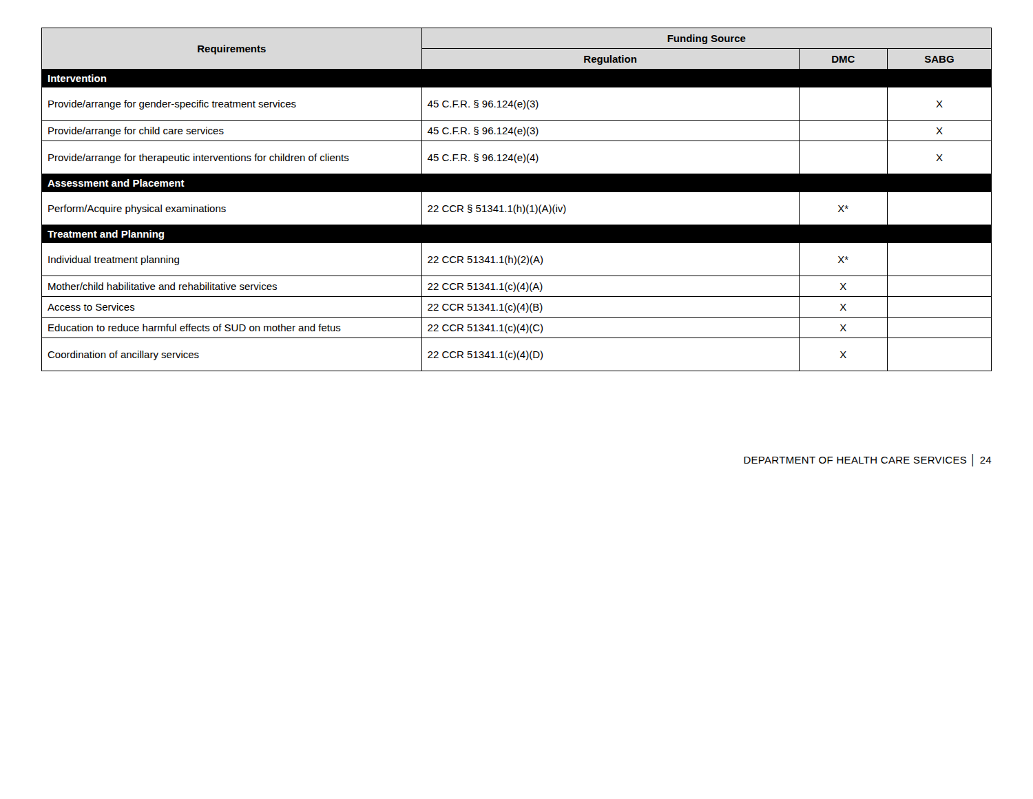| Requirements | Funding Source |
| --- | --- |
| Regulation | DMC | SABG |
| Intervention |
| Provide/arrange for gender-specific treatment services | 45 C.F.R. § 96.124(e)(3) | | X |
| Provide/arrange for child care services | 45 C.F.R. § 96.124(e)(3) | | X |
| Provide/arrange for therapeutic interventions for children of clients | 45 C.F.R. § 96.124(e)(4) | | X |
| Assessment and Placement |
| Perform/Acquire physical examinations | 22 CCR § 51341.1(h)(1)(A)(iv) | X* | |
| Treatment and Planning |
| Individual treatment planning | 22 CCR 51341.1(h)(2)(A) | X* | |
| Mother/child habilitative and rehabilitative services | 22 CCR 51341.1(c)(4)(A) | X | |
| Access to Services | 22 CCR 51341.1(c)(4)(B) | X | |
| Education to reduce harmful effects of SUD on mother and fetus | 22 CCR 51341.1(c)(4)(C) | X | |
| Coordination of ancillary services | 22 CCR 51341.1(c)(4)(D) | X | |
DEPARTMENT OF HEALTH CARE SERVICES │ 24